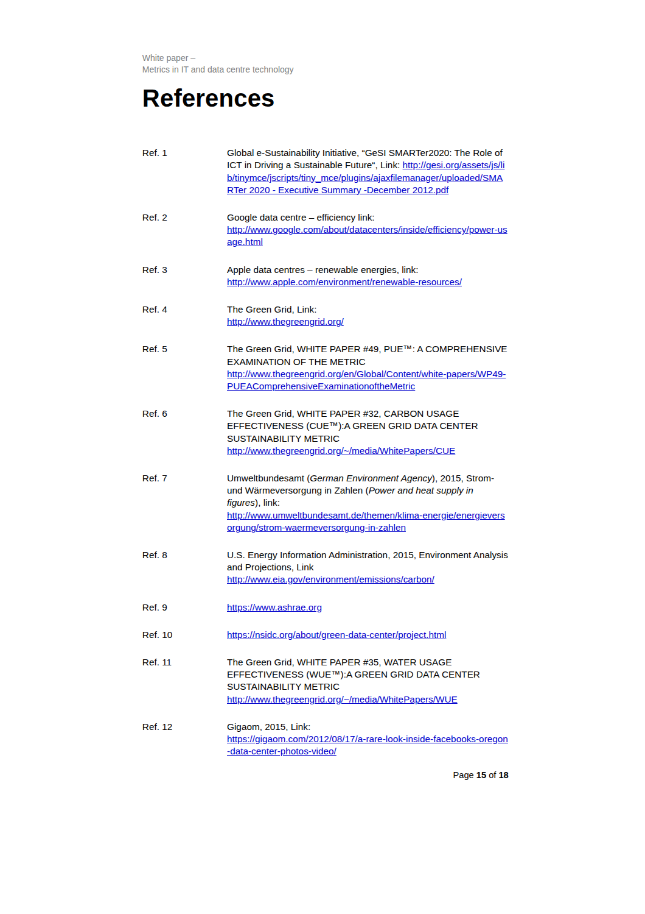White paper –
Metrics in IT and data centre technology
References
| Ref. 1 | Global e-Sustainability Initiative, “GeSI SMARTer2020: The Role of ICT in Driving a Sustainable Future“, Link: http://gesi.org/assets/js/lib/tinymce/jscripts/tiny_mce/plugins/ajaxfilemanager/uploaded/SMARTer 2020 - Executive Summary -December 2012.pdf |
| Ref. 2 | Google data centre – efficiency link: http://www.google.com/about/datacenters/inside/efficiency/power-usage.html |
| Ref. 3 | Apple data centres – renewable energies, link: http://www.apple.com/environment/renewable-resources/ |
| Ref. 4 | The Green Grid, Link: http://www.thegreengrid.org/ |
| Ref. 5 | The Green Grid, WHITE PAPER #49, PUE™: A COMPREHENSIVE EXAMINATION OF THE METRIC http://www.thegreengrid.org/en/Global/Content/white-papers/WP49-PUEAComprehensiveExaminationoftheMetric |
| Ref. 6 | The Green Grid, WHITE PAPER #32, CARBON USAGE EFFECTIVENESS (CUE™):A GREEN GRID DATA CENTER SUSTAINABILITY METRIC http://www.thegreengrid.org/~/media/WhitePapers/CUE |
| Ref. 7 | Umweltbundesamt ( German Environment Agency ), 2015, Strom- und Wärmeversorgung in Zahlen ( Power and heat supply in figures ), link: http://www.umweltbundesamt.de/themen/klima-energie/energieversorgung/strom-waermeversorgung-in-zahlen |
| Ref. 8 | U.S. Energy Information Administration, 2015, Environment Analysis and Projections, Link http://www.eia.gov/environment/emissions/carbon/ |
| Ref. 9 | https://www.ashrae.org |
| Ref. 10 | https://nsidc.org/about/green-data-center/project.html |
| Ref. 11 | The Green Grid, WHITE PAPER #35, WATER USAGE EFFECTIVENESS (WUE™):A GREEN GRID DATA CENTER SUSTAINABILITY METRIC http://www.thegreengrid.org/~/media/WhitePapers/WUE |
| Ref. 12 | Gigaom, 2015, Link: https://gigaom.com/2012/08/17/a-rare-look-inside-facebooks-oregon-data-center-photos-video/ |
Page 15 of 18